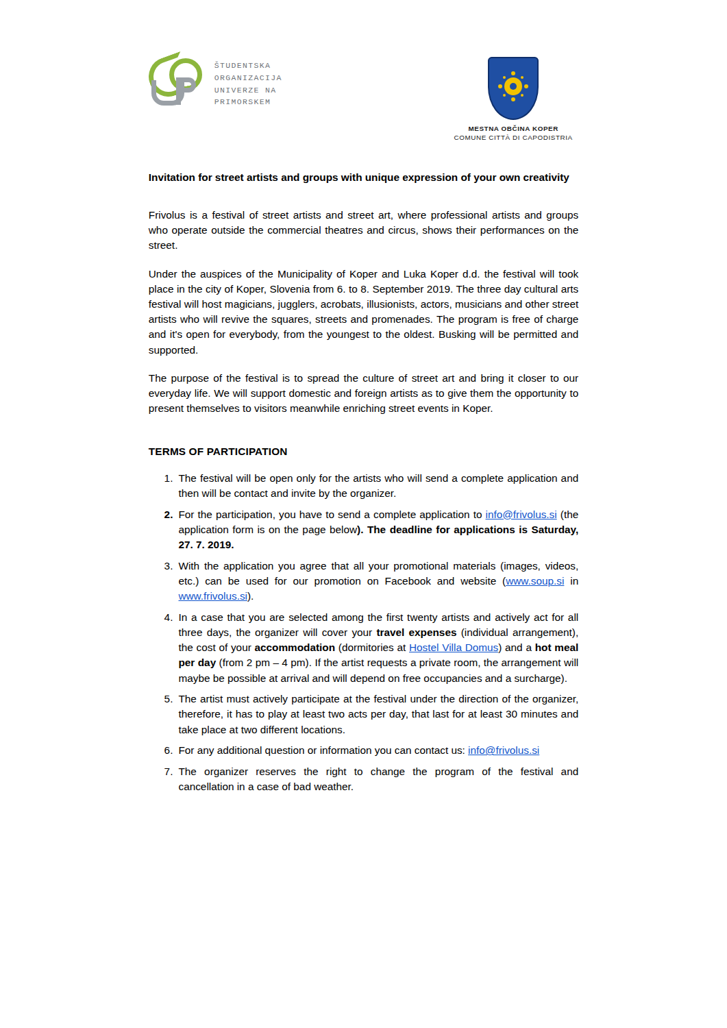Študentska Organizacija Univerze na Primorskem
MESTNA OBČINA KOPER
COMUNE CITTÀ DI CAPODISTRIA
Invitation for street artists and groups with unique expression of your own creativity
Frivolus is a festival of street artists and street art, where professional artists and groups who operate outside the commercial theatres and circus, shows their performances on the street.
Under the auspices of the Municipality of Koper and Luka Koper d.d. the festival will took place in the city of Koper, Slovenia from 6. to 8. September 2019. The three day cultural arts festival will host magicians, jugglers, acrobats, illusionists, actors, musicians and other street artists who will revive the squares, streets and promenades. The program is free of charge and it's open for everybody, from the youngest to the oldest. Busking will be permitted and supported.
The purpose of the festival is to spread the culture of street art and bring it closer to our everyday life. We will support domestic and foreign artists as to give them the opportunity to present themselves to visitors meanwhile enriching street events in Koper.
TERMS OF PARTICIPATION
The festival will be open only for the artists who will send a complete application and then will be contact and invite by the organizer.
For the participation, you have to send a complete application to info@frivolus.si (the application form is on the page below). The deadline for applications is Saturday, 27. 7. 2019.
With the application you agree that all your promotional materials (images, videos, etc.) can be used for our promotion on Facebook and website (www.soup.si in www.frivolus.si).
In a case that you are selected among the first twenty artists and actively act for all three days, the organizer will cover your travel expenses (individual arrangement), the cost of your accommodation (dormitories at Hostel Villa Domus) and a hot meal per day (from 2 pm – 4 pm). If the artist requests a private room, the arrangement will maybe be possible at arrival and will depend on free occupancies and a surcharge).
The artist must actively participate at the festival under the direction of the organizer, therefore, it has to play at least two acts per day, that last for at least 30 minutes and take place at two different locations.
For any additional question or information you can contact us: info@frivolus.si
The organizer reserves the right to change the program of the festival and cancellation in a case of bad weather.